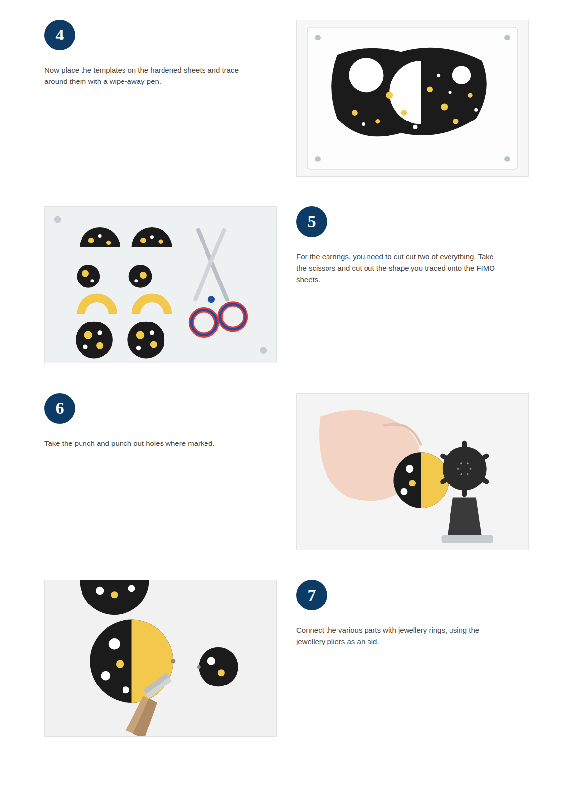4
Now place the templates on the hardened sheets and trace around them with a wipe-away pen.
5
For the earrings, you need to cut out two of everything. Take the scissors and cut out the shape you traced onto the FIMO sheets.
6
Take the punch and punch out holes where marked.
7
Connect the various parts with jewellery rings, using the jewellery pliers as an aid.